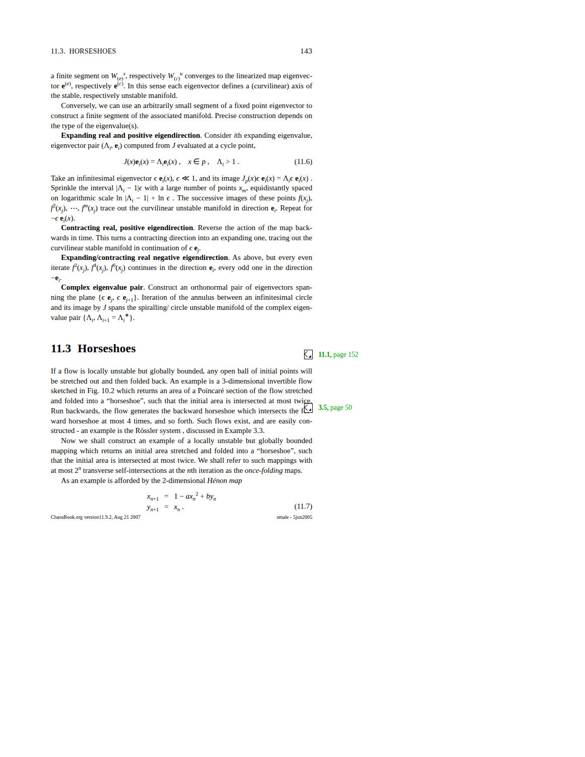11.3. Horseshoes 143
a finite segment on W(e)s, respectively W(c)u converges to the linearized map eigenvector e(e), respectively e(c). In this sense each eigenvector defines a (curvilinear) axis of the stable, respectively unstable manifold.
Conversely, we can use an arbitrarily small segment of a fixed point eigenvector to construct a finite segment of the associated manifold. Precise construction depends on the type of the eigenvalue(s).
Expanding real and positive eigendirection. Consider ith expanding eigenvalue, eigenvector pair (Λi, ei) computed from J evaluated at a cycle point,
J(x)ei(x) = Λiei(x) , x ∈ p , Λi > 1 . (11.6)
Take an infinitesimal eigenvector ϵ ei(x), ϵ ≪ 1, and its image Jp(x)ϵ ei(x) = Λiϵ ei(x) . Sprinkle the interval |Λi − 1|ϵ with a large number of points xm, equidistantly spaced on logarithmic scale ln |Λi − 1| + ln ϵ . The successive images of these points f(xj), f2(xj), ⋯, fm(xj) trace out the curvilinear unstable manifold in direction ei. Repeat for −ϵ ei(x).
Contracting real, positive eigendirection. Reverse the action of the map backwards in time. This turns a contracting direction into an expanding one, tracing out the curvilinear stable manifold in continuation of ϵ ej.
Expanding/contracting real negative eigendirection. As above, but every even iterate f2(xj), f4(xj), f6(xj) continues in the direction ei, every odd one in the direction −ei.
Complex eigenvalue pair. Construct an orthonormal pair of eigenvectors spanning the plane {ϵ ej, ϵ ej+1}. Iteration of the annulus between an infinitesimal circle and its image by J spans the spiralling/ circle unstable manifold of the complex eigenvalue pair {Λi, Λi+1 = Λi∗}.
11.3 Horseshoes
If a flow is locally unstable but globally bounded, any open ball of initial points will be stretched out and then folded back. An example is a 3-dimensional invertible flow sketched in Fig. 10.2 which returns an area of a Poincaré section of the flow stretched and folded into a “horseshoe”, such that the initial area is intersected at most twice. Run backwards, the flow generates the backward horseshoe which intersects the forward horseshoe at most 4 times, and so forth. Such flows exist, and are easily constructed - an example is the Rössler system , discussed in Example 3.3.
Now we shall construct an example of a locally unstable but globally bounded mapping which returns an initial area stretched and folded into a “horseshoe”, such that the initial area is intersected at most twice. We shall refer to such mappings with at most 2n transverse self-intersections at the nth iteration as the once-folding maps.
As an example is afforded by the 2-dimensional Hénon map
| x n +1 | = | 1 − a x n 2 + b y n |
| y n +1 | = | x n . |
(11.7)
11.1, page 152
3.5, page 50
ChaosBook.org version11.9.2, Aug 21 2007 smale - 5jun2005